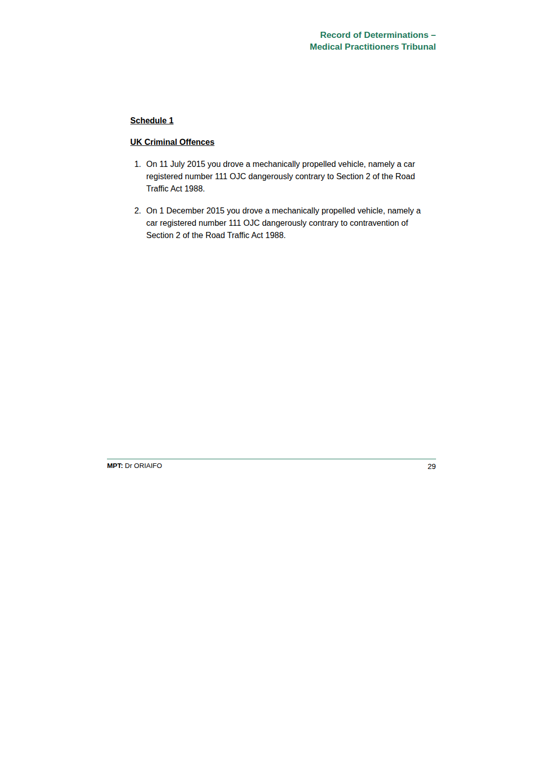Record of Determinations –
Medical Practitioners Tribunal
Schedule 1
UK Criminal Offences
On 11 July 2015 you drove a mechanically propelled vehicle, namely a car registered number 111 OJC dangerously contrary to Section 2 of the Road Traffic Act 1988.
On 1 December 2015 you drove a mechanically propelled vehicle, namely a car registered number 111 OJC dangerously contrary to contravention of Section 2 of the Road Traffic Act 1988.
MPT: Dr ORIAIFO
29